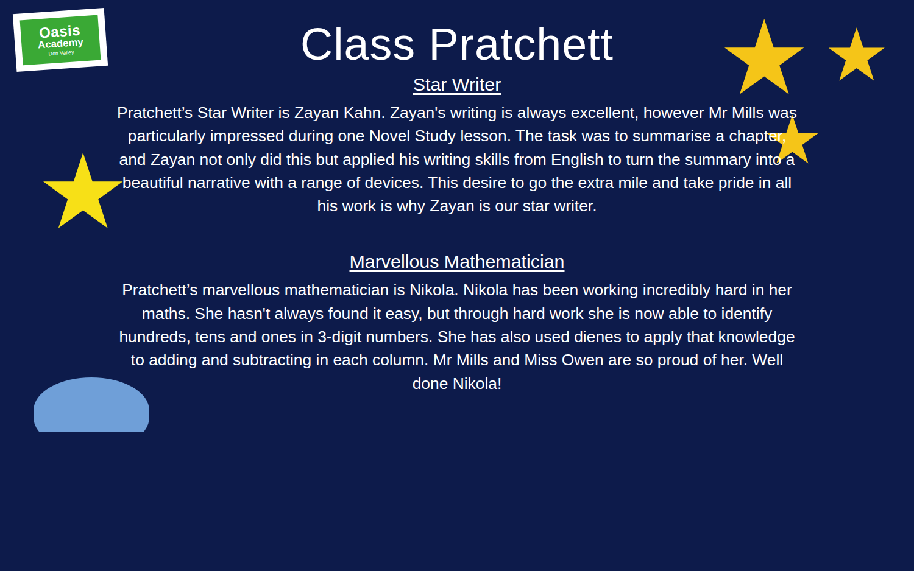Oasis Academy Don Valley
★ ★ ★ ★
Class Pratchett
Star Writer
Pratchett’s Star Writer is Zayan Kahn. Zayan's writing is always excellent, however Mr Mills was particularly impressed during one Novel Study lesson. The task was to summarise a chapter, and Zayan not only did this but applied his writing skills from English to turn the summary into a beautiful narrative with a range of devices. This desire to go the extra mile and take pride in all his work is why Zayan is our star writer.
Marvellous Mathematician
Pratchett’s marvellous mathematician is Nikola. Nikola has been working incredibly hard in her maths. She hasn't always found it easy, but through hard work she is now able to identify hundreds, tens and ones in 3-digit numbers. She has also used dienes to apply that knowledge to adding and subtracting in each column. Mr Mills and Miss Owen are so proud of her. Well done Nikola!